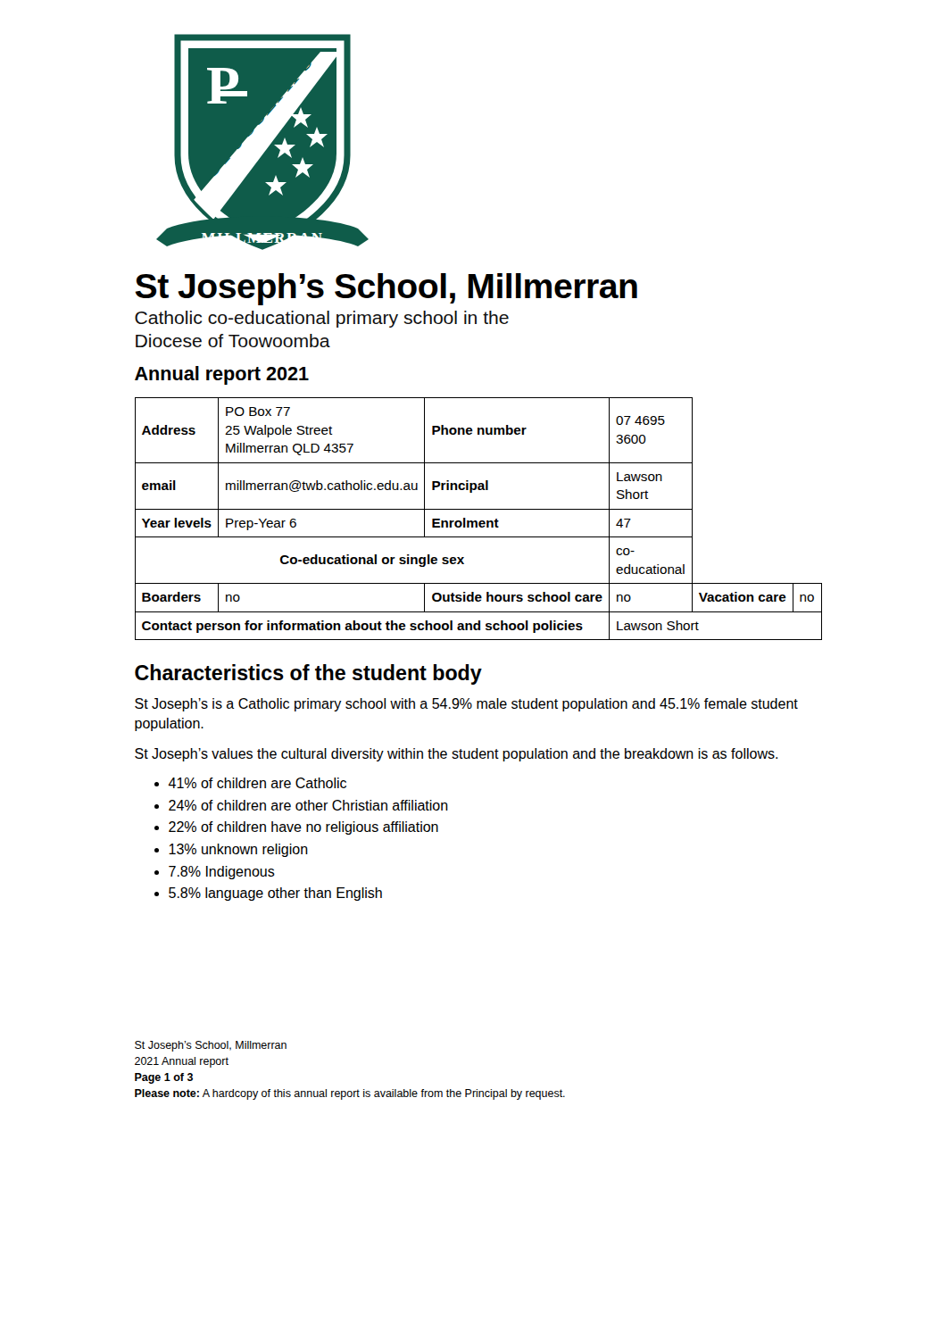ST JOSEPH'S P MILLMERRAN
St Joseph’s School, Millmerran
Catholic co-educational primary school in the
Diocese of Toowoomba
Annual report 2021
| Address | PO Box 77 25 Walpole Street Millmerran QLD 4357 | Phone number | 07 4695 3600 |
| email | millmerran@twb.catholic.edu.au | Principal | Lawson Short |
| Year levels | Prep-Year 6 | Enrolment | 47 |
| Co-educational or single sex | co-educational |
| Boarders | no | Outside hours school care | no | Vacation care | no |
| Contact person for information about the school and school policies | Lawson Short |
Characteristics of the student body
St Joseph’s is a Catholic primary school with a 54.9% male student population and 45.1% female student population.
St Joseph’s values the cultural diversity within the student population and the breakdown is as follows.
41% of children are Catholic
24% of children are other Christian affiliation
22% of children have no religious affiliation
13% unknown religion
7.8% Indigenous
5.8% language other than English
St Joseph’s School, Millmerran
2021 Annual report
Page 1 of 3
Please note: A hardcopy of this annual report is available from the Principal by request.